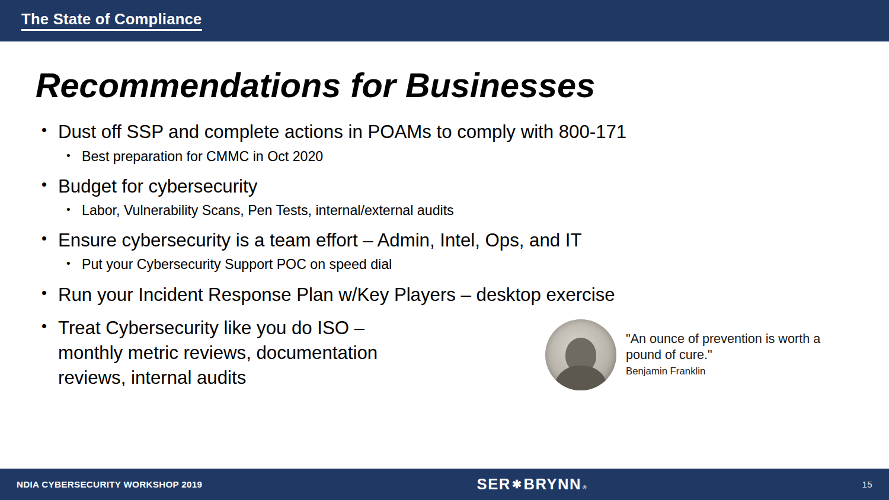The State of Compliance
Recommendations for Businesses
Dust off SSP and complete actions in POAMs to comply with 800-171
Best preparation for CMMC in Oct 2020
Budget for cybersecurity
Labor, Vulnerability Scans, Pen Tests, internal/external audits
Ensure cybersecurity is a team effort – Admin, Intel, Ops, and IT
Put your Cybersecurity Support POC on speed dial
Run your Incident Response Plan w/Key Players – desktop exercise
Treat Cybersecurity like you do ISO –
monthly metric reviews, documentation
reviews, internal audits
"An ounce of prevention is worth a pound of cure." Benjamin Franklin
NDIA CYBERSECURITY WORKSHOP 2019
SER✱BRYNN®
15